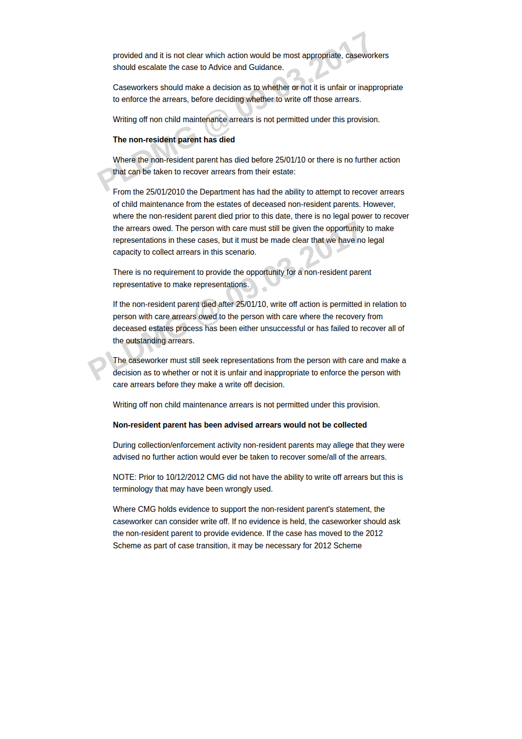PLDMG @ 09.03.2017
PLDMG @ 09.03.2017
provided and it is not clear which action would be most appropriate, caseworkers should escalate the case to Advice and Guidance.
Caseworkers should make a decision as to whether or not it is unfair or inappropriate to enforce the arrears, before deciding whether to write off those arrears.
Writing off non child maintenance arrears is not permitted under this provision.
The non-resident parent has died
Where the non-resident parent has died before 25/01/10 or there is no further action that can be taken to recover arrears from their estate:
From the 25/01/2010 the Department has had the ability to attempt to recover arrears of child maintenance from the estates of deceased non-resident parents. However, where the non-resident parent died prior to this date, there is no legal power to recover the arrears owed. The person with care must still be given the opportunity to make representations in these cases, but it must be made clear that we have no legal capacity to collect arrears in this scenario.
There is no requirement to provide the opportunity for a non-resident parent representative to make representations.
If the non-resident parent died after 25/01/10, write off action is permitted in relation to person with care arrears owed to the person with care where the recovery from deceased estates process has been either unsuccessful or has failed to recover all of the outstanding arrears.
The caseworker must still seek representations from the person with care and make a decision as to whether or not it is unfair and inappropriate to enforce the person with care arrears before they make a write off decision.
Writing off non child maintenance arrears is not permitted under this provision.
Non-resident parent has been advised arrears would not be collected
During collection/enforcement activity non-resident parents may allege that they were advised no further action would ever be taken to recover some/all of the arrears.
NOTE: Prior to 10/12/2012 CMG did not have the ability to write off arrears but this is terminology that may have been wrongly used.
Where CMG holds evidence to support the non-resident parent's statement, the caseworker can consider write off. If no evidence is held, the caseworker should ask the non-resident parent to provide evidence. If the case has moved to the 2012 Scheme as part of case transition, it may be necessary for 2012 Scheme